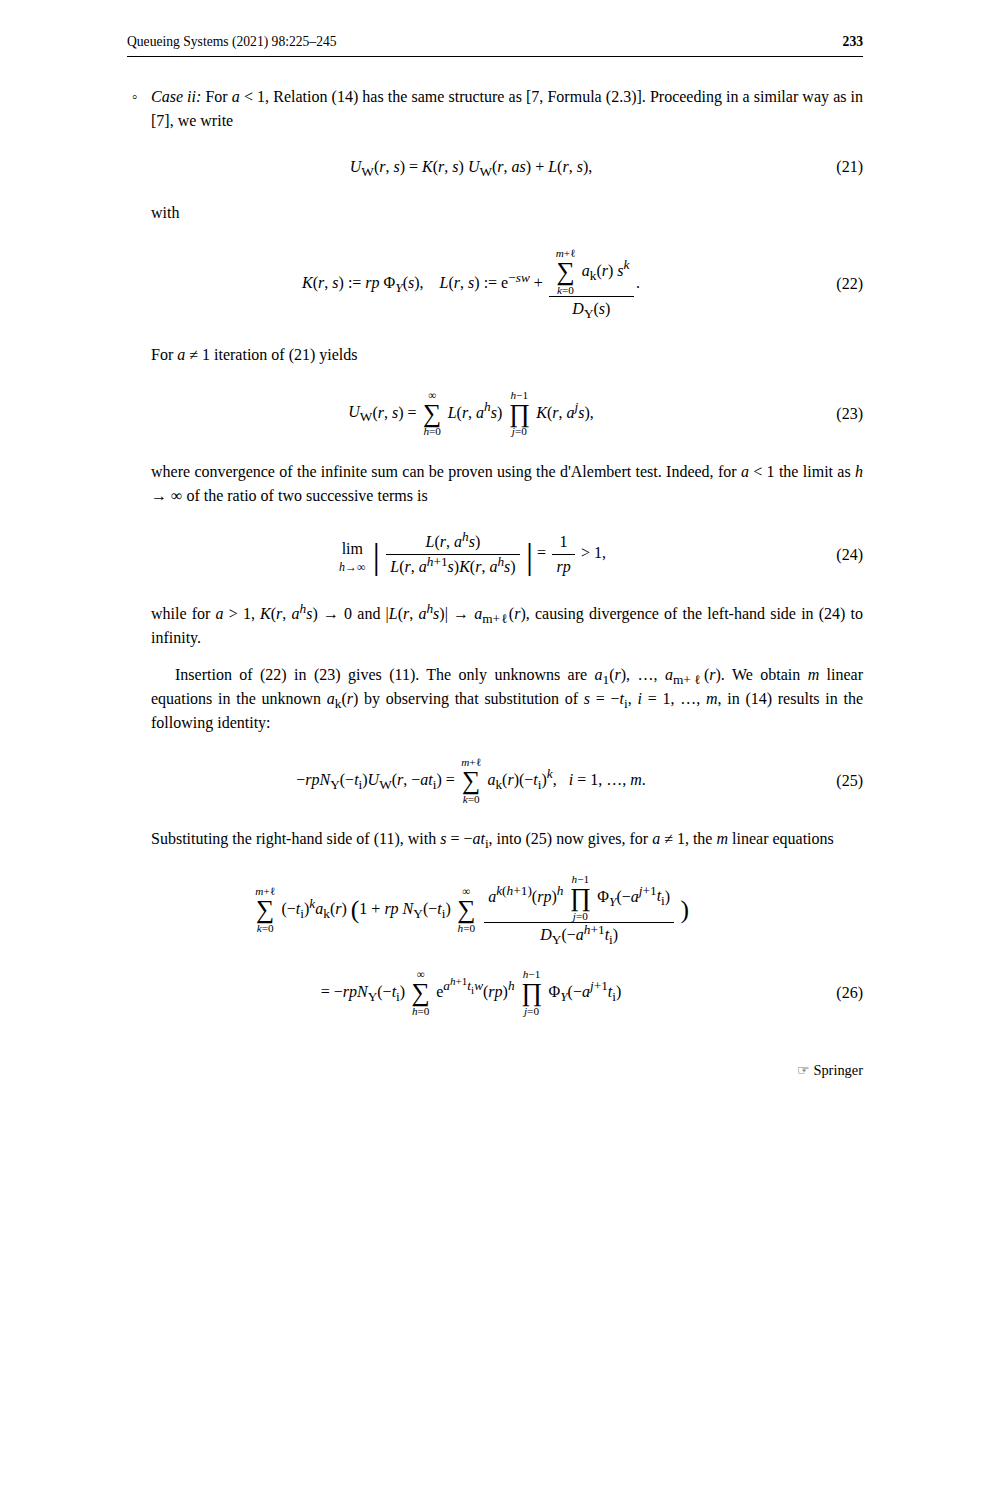Queueing Systems (2021) 98:225–245 233
Case ii: For a < 1, Relation (14) has the same structure as [7, Formula (2.3)]. Proceeding in a similar way as in [7], we write
UW(r, s) = K(r, s) UW(r, as) + L(r, s),
(21)
with
K(r, s) := rp ΦY(s), L(r, s) := e−sw + m+ℓ∑k=0 ak(r) sk DY(s) .
(22)
For a ≠ 1 iteration of (21) yields
UW(r, s) = ∞∑h=0 L(r, ahs) h−1∏j=0 K(r, ajs),
(23)
where convergence of the infinite sum can be proven using the d'Alembert test. Indeed, for a < 1 the limit as h → ∞ of the ratio of two successive terms is
lim h→∞ | L(r, ahs) L(r, ah+1s)K(r, ahs) | = 1 rp > 1,
(24)
while for a > 1, K(r, ahs) → 0 and |L(r, ahs)| → am+ℓ(r), causing divergence of the left-hand side in (24) to infinity.
Insertion of (22) in (23) gives (11). The only unknowns are a1(r), …, am+ℓ(r). We obtain m linear equations in the unknown ak(r) by observing that substitution of s = −ti, i = 1, …, m, in (14) results in the following identity:
−rpNY(−ti)UW(r, −ati) = m+ℓ∑k=0 ak(r)(−ti)k, i = 1, …, m.
(25)
Substituting the right-hand side of (11), with s = −ati, into (25) now gives, for a ≠ 1, the m linear equations
m+ℓ∑k=0 (−ti)kak(r) (1 + rp NY(−ti) ∞∑h=0 ak(h+1)(rp)h h−1∏j=0 ΦY(−aj+1ti) DY(−ah+1ti) )
= −rpNY(−ti) ∞∑h=0 eah+1tiw(rp)h h−1∏j=0 ΦY(−aj+1ti)
(26)
☞ Springer